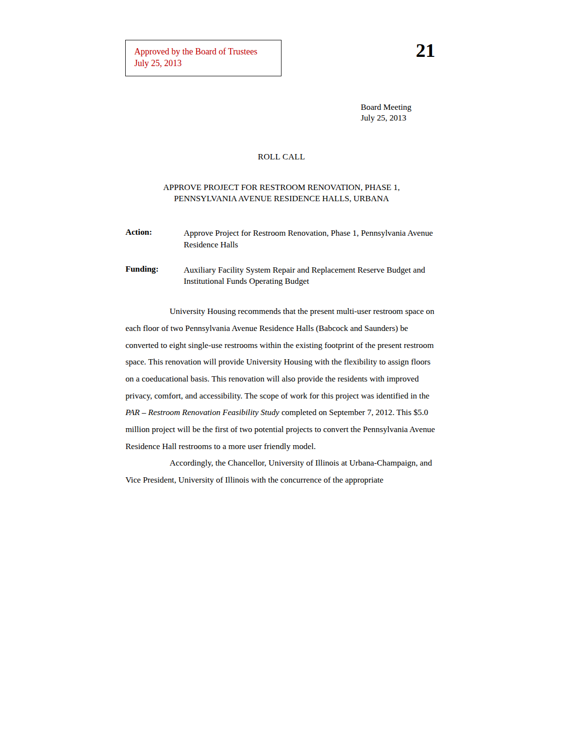Approved by the Board of Trustees
July 25, 2013
21
Board Meeting
July 25, 2013
ROLL CALL
APPROVE PROJECT FOR RESTROOM RENOVATION, PHASE 1,
PENNSYLVANIA AVENUE RESIDENCE HALLS, URBANA
Action:
Approve Project for Restroom Renovation, Phase 1, Pennsylvania Avenue Residence Halls
Funding:
Auxiliary Facility System Repair and Replacement Reserve Budget and Institutional Funds Operating Budget
University Housing recommends that the present multi-user restroom space on each floor of two Pennsylvania Avenue Residence Halls (Babcock and Saunders) be converted to eight single-use restrooms within the existing footprint of the present restroom space. This renovation will provide University Housing with the flexibility to assign floors on a coeducational basis. This renovation will also provide the residents with improved privacy, comfort, and accessibility. The scope of work for this project was identified in the PAR – Restroom Renovation Feasibility Study completed on September 7, 2012. This $5.0 million project will be the first of two potential projects to convert the Pennsylvania Avenue Residence Hall restrooms to a more user friendly model.
Accordingly, the Chancellor, University of Illinois at Urbana-Champaign, and Vice President, University of Illinois with the concurrence of the appropriate